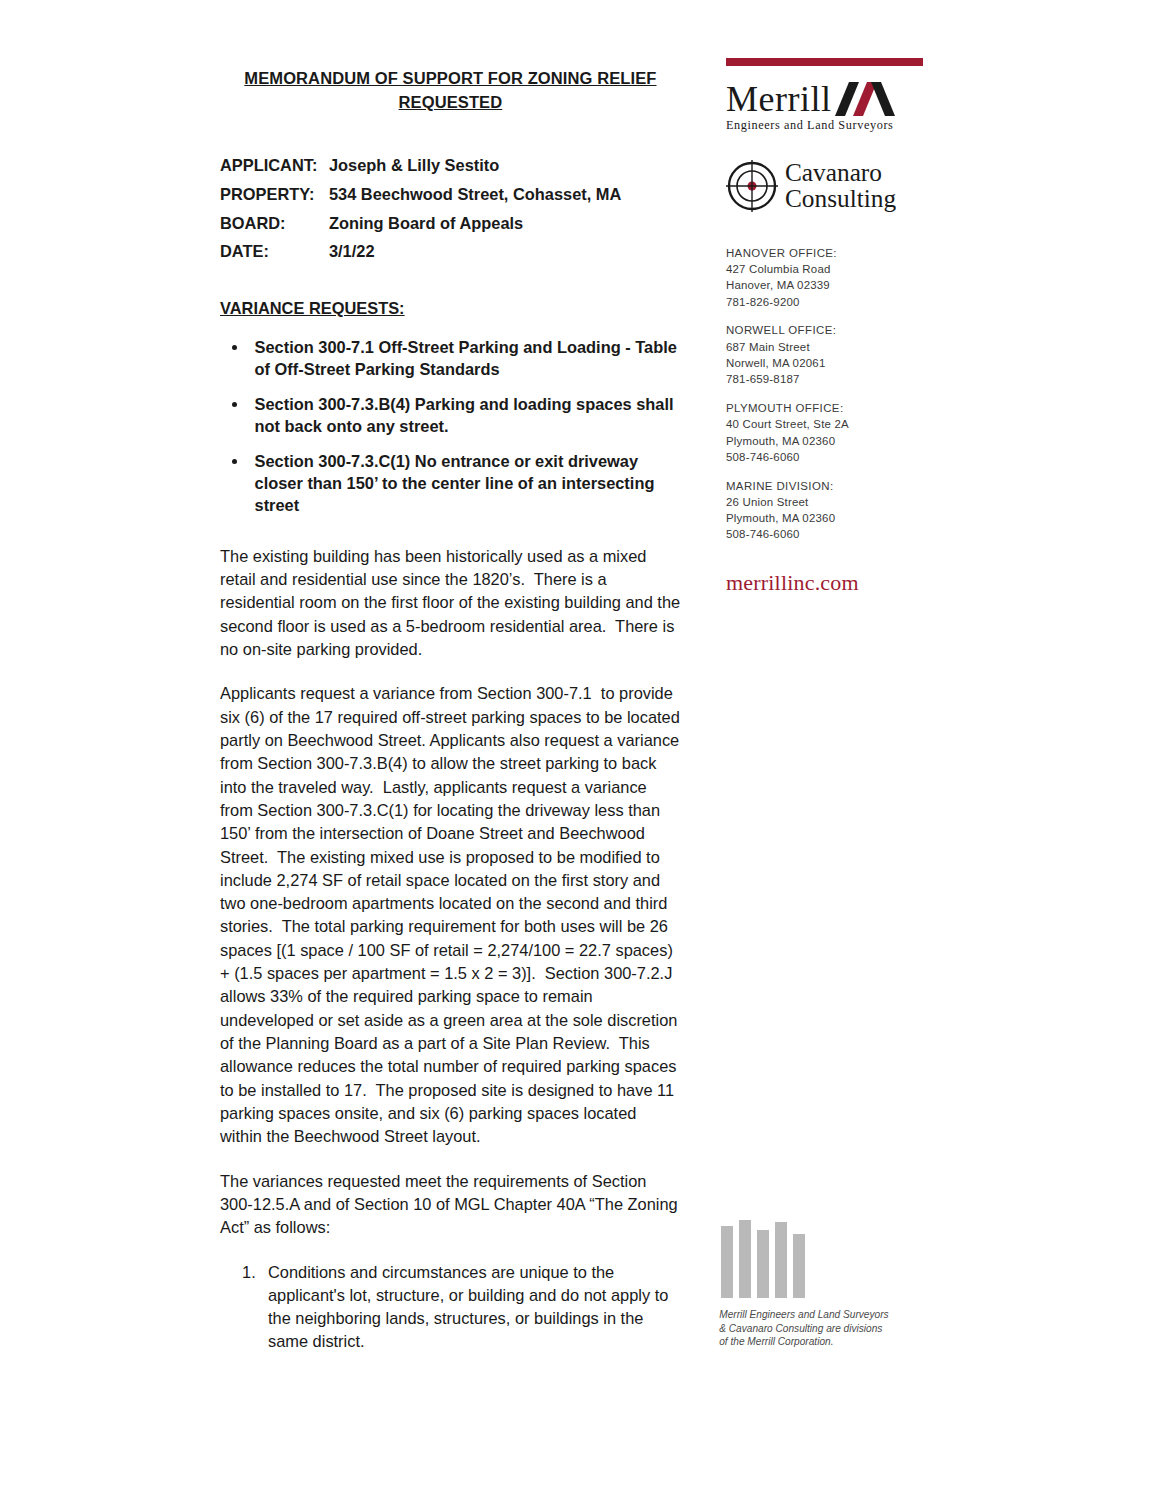MEMORANDUM OF SUPPORT FOR ZONING RELIEF REQUESTED
| APPLICANT: | Joseph & Lilly Sestito |
| PROPERTY: | 534 Beechwood Street, Cohasset, MA |
| BOARD: | Zoning Board of Appeals |
| DATE: | 3/1/22 |
VARIANCE REQUESTS:
Section 300-7.1 Off-Street Parking and Loading - Table of Off-Street Parking Standards
Section 300-7.3.B(4) Parking and loading spaces shall not back onto any street.
Section 300-7.3.C(1) No entrance or exit driveway closer than 150’ to the center line of an intersecting street
The existing building has been historically used as a mixed retail and residential use since the 1820’s. There is a residential room on the first floor of the existing building and the second floor is used as a 5-bedroom residential area. There is no on-site parking provided.
Applicants request a variance from Section 300-7.1 to provide six (6) of the 17 required off-street parking spaces to be located partly on Beechwood Street. Applicants also request a variance from Section 300-7.3.B(4) to allow the street parking to back into the traveled way. Lastly, applicants request a variance from Section 300-7.3.C(1) for locating the driveway less than 150’ from the intersection of Doane Street and Beechwood Street. The existing mixed use is proposed to be modified to include 2,274 SF of retail space located on the first story and two one-bedroom apartments located on the second and third stories. The total parking requirement for both uses will be 26 spaces [(1 space / 100 SF of retail = 2,274/100 = 22.7 spaces) + (1.5 spaces per apartment = 1.5 x 2 = 3)]. Section 300-7.2.J allows 33% of the required parking space to remain undeveloped or set aside as a green area at the sole discretion of the Planning Board as a part of a Site Plan Review. This allowance reduces the total number of required parking spaces to be installed to 17. The proposed site is designed to have 11 parking spaces onsite, and six (6) parking spaces located within the Beechwood Street layout.
The variances requested meet the requirements of Section 300-12.5.A and of Section 10 of MGL Chapter 40A “The Zoning Act” as follows:
Conditions and circumstances are unique to the applicant's lot, structure, or building and do not apply to the neighboring lands, structures, or buildings in the same district.
Merrill
Engineers and Land Surveyors
Cavanaro
Consulting
HANOVER OFFICE:
427 Columbia Road
Hanover, MA 02339
781-826-9200
NORWELL OFFICE:
687 Main Street
Norwell, MA 02061
781-659-8187
PLYMOUTH OFFICE:
40 Court Street, Ste 2A
Plymouth, MA 02360
508-746-6060
MARINE DIVISION:
26 Union Street
Plymouth, MA 02360
508-746-6060
merrillinc.com
Merrill Engineers and Land Surveyors
& Cavanaro Consulting are divisions
of the Merrill Corporation.